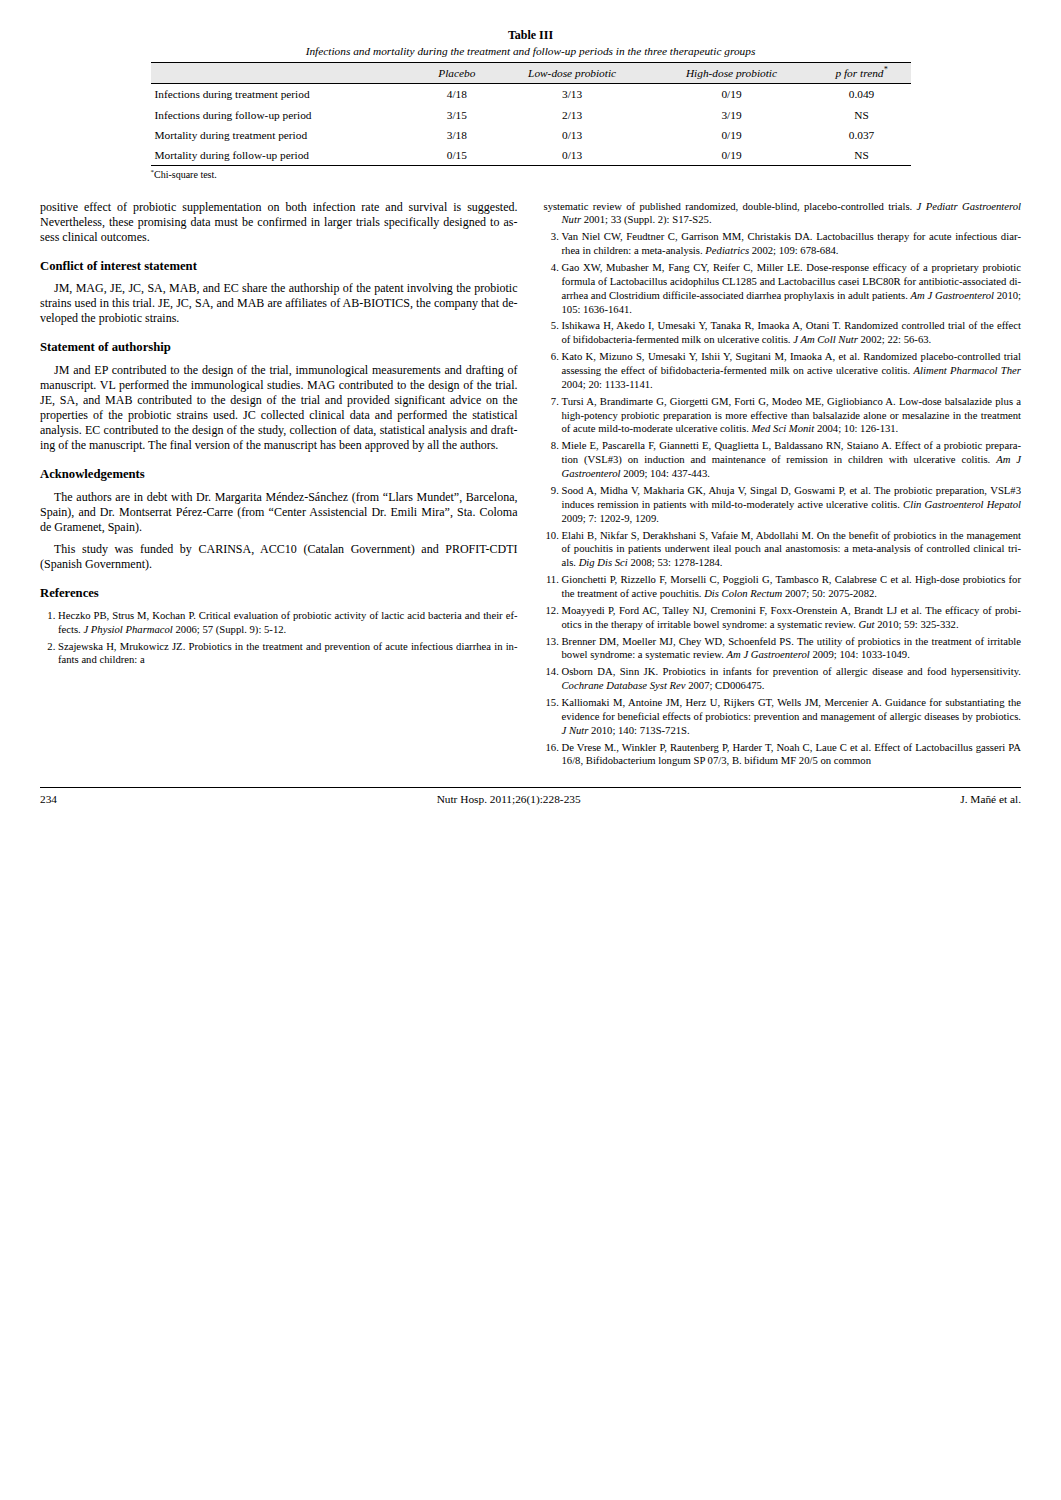Table III
Infections and mortality during the treatment and follow-up periods in the three therapeutic groups
| | Placebo | Low-dose probiotic | High-dose probiotic | p for trend * |
| --- | --- | --- | --- | --- |
| Infections during treatment period | 4/18 | 3/13 | 0/19 | 0.049 |
| Infections during follow-up period | 3/15 | 2/13 | 3/19 | NS |
| Mortality during treatment period | 3/18 | 0/13 | 0/19 | 0.037 |
| Mortality during follow-up period | 0/15 | 0/13 | 0/19 | NS |
*Chi-square test.
positive effect of probiotic supplementation on both infection rate and survival is suggested. Nevertheless, these promising data must be confirmed in larger trials specifically designed to assess clinical outcomes.
Conflict of interest statement
JM, MAG, JE, JC, SA, MAB, and EC share the authorship of the patent involving the probiotic strains used in this trial. JE, JC, SA, and MAB are affiliates of AB-BIOTICS, the company that developed the probiotic strains.
Statement of authorship
JM and EP contributed to the design of the trial, immunological measurements and drafting of manuscript. VL performed the immunological studies. MAG contributed to the design of the trial. JE, SA, and MAB contributed to the design of the trial and provided significant advice on the properties of the probiotic strains used. JC collected clinical data and performed the statistical analysis. EC contributed to the design of the study, collection of data, statistical analysis and drafting of the manuscript. The final version of the manuscript has been approved by all the authors.
Acknowledgements
The authors are in debt with Dr. Margarita Méndez-Sánchez (from “Llars Mundet”, Barcelona, Spain), and Dr. Montserrat Pérez-Carre (from “Center Assistencial Dr. Emili Mira”, Sta. Coloma de Gramenet, Spain).
This study was funded by CARINSA, ACC10 (Catalan Government) and PROFIT-CDTI (Spanish Government).
References
Heczko PB, Strus M, Kochan P. Critical evaluation of probiotic activity of lactic acid bacteria and their effects. J Physiol Pharmacol 2006; 57 (Suppl. 9): 5-12.
Szajewska H, Mrukowicz JZ. Probiotics in the treatment and prevention of acute infectious diarrhea in infants and children: a
systematic review of published randomized, double-blind, placebo-controlled trials. J Pediatr Gastroenterol Nutr 2001; 33 (Suppl. 2): S17-S25.
Van Niel CW, Feudtner C, Garrison MM, Christakis DA. Lactobacillus therapy for acute infectious diarrhea in children: a meta-analysis. Pediatrics 2002; 109: 678-684.
Gao XW, Mubasher M, Fang CY, Reifer C, Miller LE. Dose-response efficacy of a proprietary probiotic formula of Lactobacillus acidophilus CL1285 and Lactobacillus casei LBC80R for antibiotic-associated diarrhea and Clostridium difficile-associated diarrhea prophylaxis in adult patients. Am J Gastroenterol 2010; 105: 1636-1641.
Ishikawa H, Akedo I, Umesaki Y, Tanaka R, Imaoka A, Otani T. Randomized controlled trial of the effect of bifidobacteria-fermented milk on ulcerative colitis. J Am Coll Nutr 2002; 22: 56-63.
Kato K, Mizuno S, Umesaki Y, Ishii Y, Sugitani M, Imaoka A, et al. Randomized placebo-controlled trial assessing the effect of bifidobacteria-fermented milk on active ulcerative colitis. Aliment Pharmacol Ther 2004; 20: 1133-1141.
Tursi A, Brandimarte G, Giorgetti GM, Forti G, Modeo ME, Gigliobianco A. Low-dose balsalazide plus a high-potency probiotic preparation is more effective than balsalazide alone or mesalazine in the treatment of acute mild-to-moderate ulcerative colitis. Med Sci Monit 2004; 10: 126-131.
Miele E, Pascarella F, Giannetti E, Quaglietta L, Baldassano RN, Staiano A. Effect of a probiotic preparation (VSL#3) on induction and maintenance of remission in children with ulcerative colitis. Am J Gastroenterol 2009; 104: 437-443.
Sood A, Midha V, Makharia GK, Ahuja V, Singal D, Goswami P, et al. The probiotic preparation, VSL#3 induces remission in patients with mild-to-moderately active ulcerative colitis. Clin Gastroenterol Hepatol 2009; 7: 1202-9, 1209.
Elahi B, Nikfar S, Derakhshani S, Vafaie M, Abdollahi M. On the benefit of probiotics in the management of pouchitis in patients underwent ileal pouch anal anastomosis: a meta-analysis of controlled clinical trials. Dig Dis Sci 2008; 53: 1278-1284.
Gionchetti P, Rizzello F, Morselli C, Poggioli G, Tambasco R, Calabrese C et al. High-dose probiotics for the treatment of active pouchitis. Dis Colon Rectum 2007; 50: 2075-2082.
Moayyedi P, Ford AC, Talley NJ, Cremonini F, Foxx-Orenstein A, Brandt LJ et al. The efficacy of probiotics in the therapy of irritable bowel syndrome: a systematic review. Gut 2010; 59: 325-332.
Brenner DM, Moeller MJ, Chey WD, Schoenfeld PS. The utility of probiotics in the treatment of irritable bowel syndrome: a systematic review. Am J Gastroenterol 2009; 104: 1033-1049.
Osborn DA, Sinn JK. Probiotics in infants for prevention of allergic disease and food hypersensitivity. Cochrane Database Syst Rev 2007; CD006475.
Kalliomaki M, Antoine JM, Herz U, Rijkers GT, Wells JM, Mercenier A. Guidance for substantiating the evidence for beneficial effects of probiotics: prevention and management of allergic diseases by probiotics. J Nutr 2010; 140: 713S-721S.
De Vrese M., Winkler P, Rautenberg P, Harder T, Noah C, Laue C et al. Effect of Lactobacillus gasseri PA 16/8, Bifidobacterium longum SP 07/3, B. bifidum MF 20/5 on common
234
Nutr Hosp. 2011;26(1):228-235
J. Mañé et al.